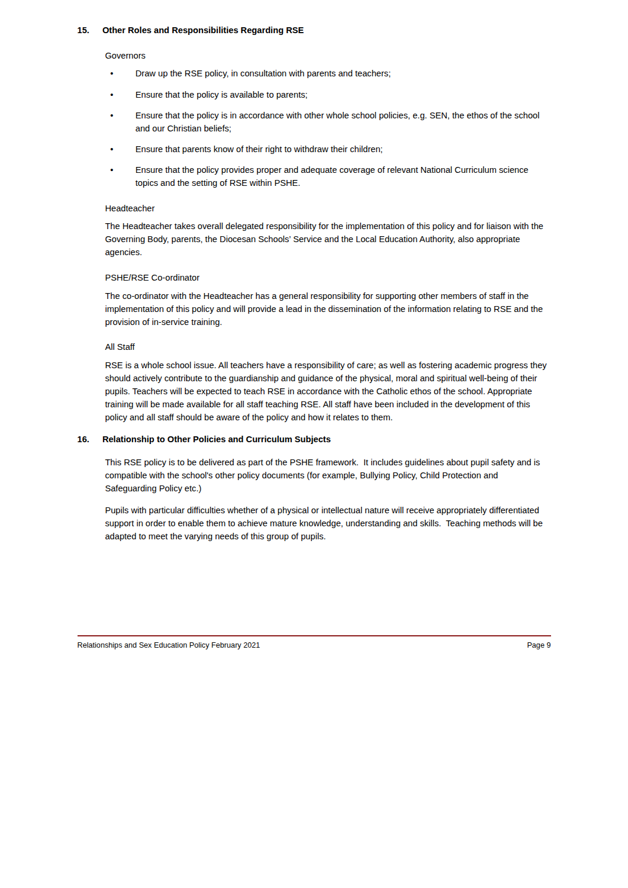15. Other Roles and Responsibilities Regarding RSE
Governors
Draw up the RSE policy, in consultation with parents and teachers;
Ensure that the policy is available to parents;
Ensure that the policy is in accordance with other whole school policies, e.g. SEN, the ethos of the school and our Christian beliefs;
Ensure that parents know of their right to withdraw their children;
Ensure that the policy provides proper and adequate coverage of relevant National Curriculum science topics and the setting of RSE within PSHE.
Headteacher
The Headteacher takes overall delegated responsibility for the implementation of this policy and for liaison with the Governing Body, parents, the Diocesan Schools’ Service and the Local Education Authority, also appropriate agencies.
PSHE/RSE Co-ordinator
The co-ordinator with the Headteacher has a general responsibility for supporting other members of staff in the implementation of this policy and will provide a lead in the dissemination of the information relating to RSE and the provision of in-service training.
All Staff
RSE is a whole school issue. All teachers have a responsibility of care; as well as fostering academic progress they should actively contribute to the guardianship and guidance of the physical, moral and spiritual well-being of their pupils. Teachers will be expected to teach RSE in accordance with the Catholic ethos of the school. Appropriate training will be made available for all staff teaching RSE. All staff have been included in the development of this policy and all staff should be aware of the policy and how it relates to them.
16. Relationship to Other Policies and Curriculum Subjects
This RSE policy is to be delivered as part of the PSHE framework. It includes guidelines about pupil safety and is compatible with the school's other policy documents (for example, Bullying Policy, Child Protection and Safeguarding Policy etc.)
Pupils with particular difficulties whether of a physical or intellectual nature will receive appropriately differentiated support in order to enable them to achieve mature knowledge, understanding and skills. Teaching methods will be adapted to meet the varying needs of this group of pupils.
Relationships and Sex Education Policy February 2021 Page 9